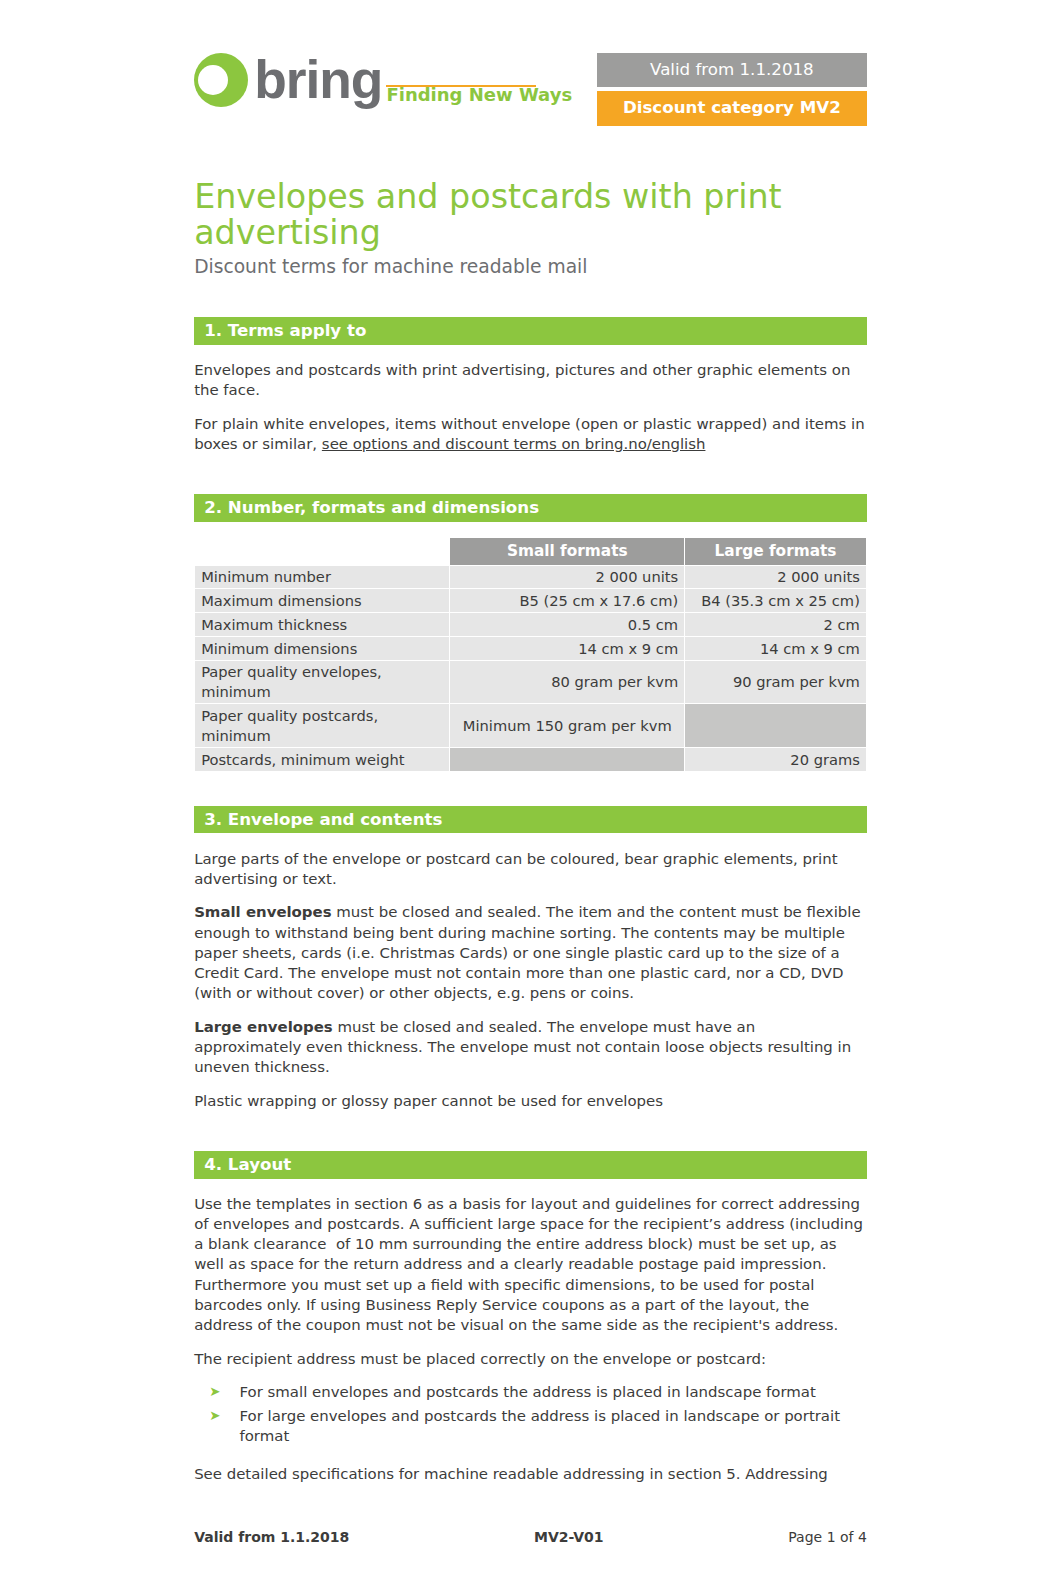bring
Finding New Ways
Valid from 1.1.2018 Discount category MV2
Envelopes and postcards with print advertising
Discount terms for machine readable mail
1. Terms apply to
Envelopes and postcards with print advertising, pictures and other graphic elements on the face.
For plain white envelopes, items without envelope (open or plastic wrapped) and items in boxes or similar, see options and discount terms on bring.no/english
2. Number, formats and dimensions
| | Small formats | Large formats |
| --- | --- | --- |
| Minimum number | 2 000 units | 2 000 units |
| Maximum dimensions | B5 (25 cm x 17.6 cm) | B4 (35.3 cm x 25 cm) |
| Maximum thickness | 0.5 cm | 2 cm |
| Minimum dimensions | 14 cm x 9 cm | 14 cm x 9 cm |
| Paper quality envelopes, minimum | 80 gram per kvm | 90 gram per kvm |
| Paper quality postcards, minimum | Minimum 150 gram per kvm | |
| Postcards, minimum weight | | 20 grams |
3. Envelope and contents
Large parts of the envelope or postcard can be coloured, bear graphic elements, print advertising or text.
Small envelopes must be closed and sealed. The item and the content must be flexible enough to withstand being bent during machine sorting. The contents may be multiple paper sheets, cards (i.e. Christmas Cards) or one single plastic card up to the size of a Credit Card. The envelope must not contain more than one plastic card, nor a CD, DVD (with or without cover) or other objects, e.g. pens or coins.
Large envelopes must be closed and sealed. The envelope must have an approximately even thickness. The envelope must not contain loose objects resulting in uneven thickness.
Plastic wrapping or glossy paper cannot be used for envelopes
4. Layout
Use the templates in section 6 as a basis for layout and guidelines for correct addressing of envelopes and postcards. A sufficient large space for the recipient’s address (including a blank clearance of 10 mm surrounding the entire address block) must be set up, as well as space for the return address and a clearly readable postage paid impression. Furthermore you must set up a field with specific dimensions, to be used for postal barcodes only. If using Business Reply Service coupons as a part of the layout, the address of the coupon must not be visual on the same side as the recipient's address.
The recipient address must be placed correctly on the envelope or postcard:
For small envelopes and postcards the address is placed in landscape format
For large envelopes and postcards the address is placed in landscape or portrait format
See detailed specifications for machine readable addressing in section 5. Addressing
Valid from 1.1.2018 MV2-V01 Page 1 of 4